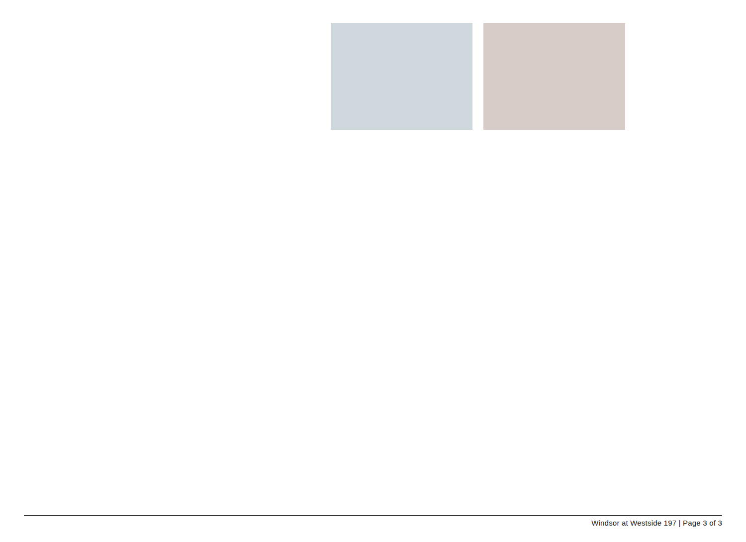Windsor at Westside 197 | Page 3 of 3